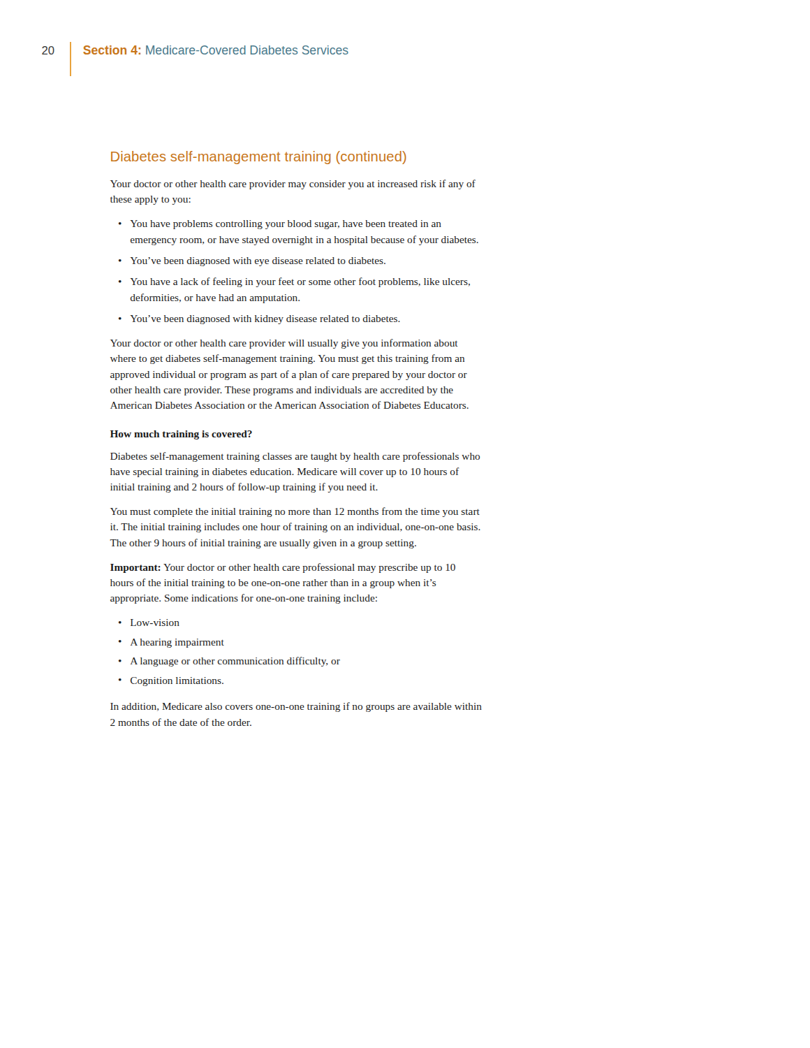20
Section 4: Medicare-Covered Diabetes Services
Diabetes self-management training (continued)
Your doctor or other health care provider may consider you at increased risk if any of these apply to you:
You have problems controlling your blood sugar, have been treated in an emergency room, or have stayed overnight in a hospital because of your diabetes.
You’ve been diagnosed with eye disease related to diabetes.
You have a lack of feeling in your feet or some other foot problems, like ulcers, deformities, or have had an amputation.
You’ve been diagnosed with kidney disease related to diabetes.
Your doctor or other health care provider will usually give you information about where to get diabetes self-management training. You must get this training from an approved individual or program as part of a plan of care prepared by your doctor or other health care provider. These programs and individuals are accredited by the American Diabetes Association or the American Association of Diabetes Educators.
How much training is covered?
Diabetes self-management training classes are taught by health care professionals who have special training in diabetes education. Medicare will cover up to 10 hours of initial training and 2 hours of follow-up training if you need it.
You must complete the initial training no more than 12 months from the time you start it. The initial training includes one hour of training on an individual, one-on-one basis. The other 9 hours of initial training are usually given in a group setting.
Important: Your doctor or other health care professional may prescribe up to 10 hours of the initial training to be one-on-one rather than in a group when it’s appropriate. Some indications for one-on-one training include:
Low-vision
A hearing impairment
A language or other communication difficulty, or
Cognition limitations.
In addition, Medicare also covers one-on-one training if no groups are available within 2 months of the date of the order.